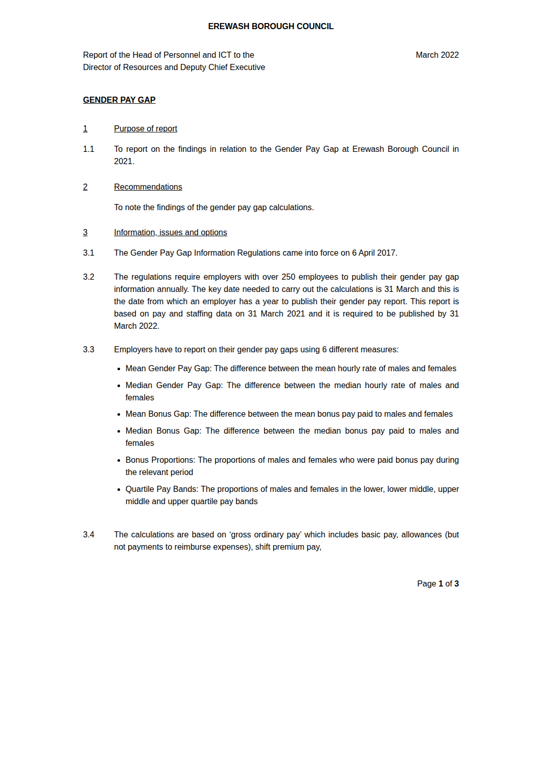EREWASH BOROUGH COUNCIL
Report of the Head of Personnel and ICT to the
Director of Resources and Deputy Chief Executive
March 2022
GENDER PAY GAP
1 Purpose of report
1.1
To report on the findings in relation to the Gender Pay Gap at Erewash Borough Council in 2021.
2 Recommendations
To note the findings of the gender pay gap calculations.
3 Information, issues and options
3.1
The Gender Pay Gap Information Regulations came into force on 6 April 2017.
3.2
The regulations require employers with over 250 employees to publish their gender pay gap information annually. The key date needed to carry out the calculations is 31 March and this is the date from which an employer has a year to publish their gender pay report. This report is based on pay and staffing data on 31 March 2021 and it is required to be published by 31 March 2022.
3.3
Employers have to report on their gender pay gaps using 6 different measures:
Mean Gender Pay Gap: The difference between the mean hourly rate of males and females
Median Gender Pay Gap: The difference between the median hourly rate of males and females
Mean Bonus Gap: The difference between the mean bonus pay paid to males and females
Median Bonus Gap: The difference between the median bonus pay paid to males and females
Bonus Proportions: The proportions of males and females who were paid bonus pay during the relevant period
Quartile Pay Bands: The proportions of males and females in the lower, lower middle, upper middle and upper quartile pay bands
3.4
The calculations are based on ‘gross ordinary pay’ which includes basic pay, allowances (but not payments to reimburse expenses), shift premium pay,
Page 1 of 3